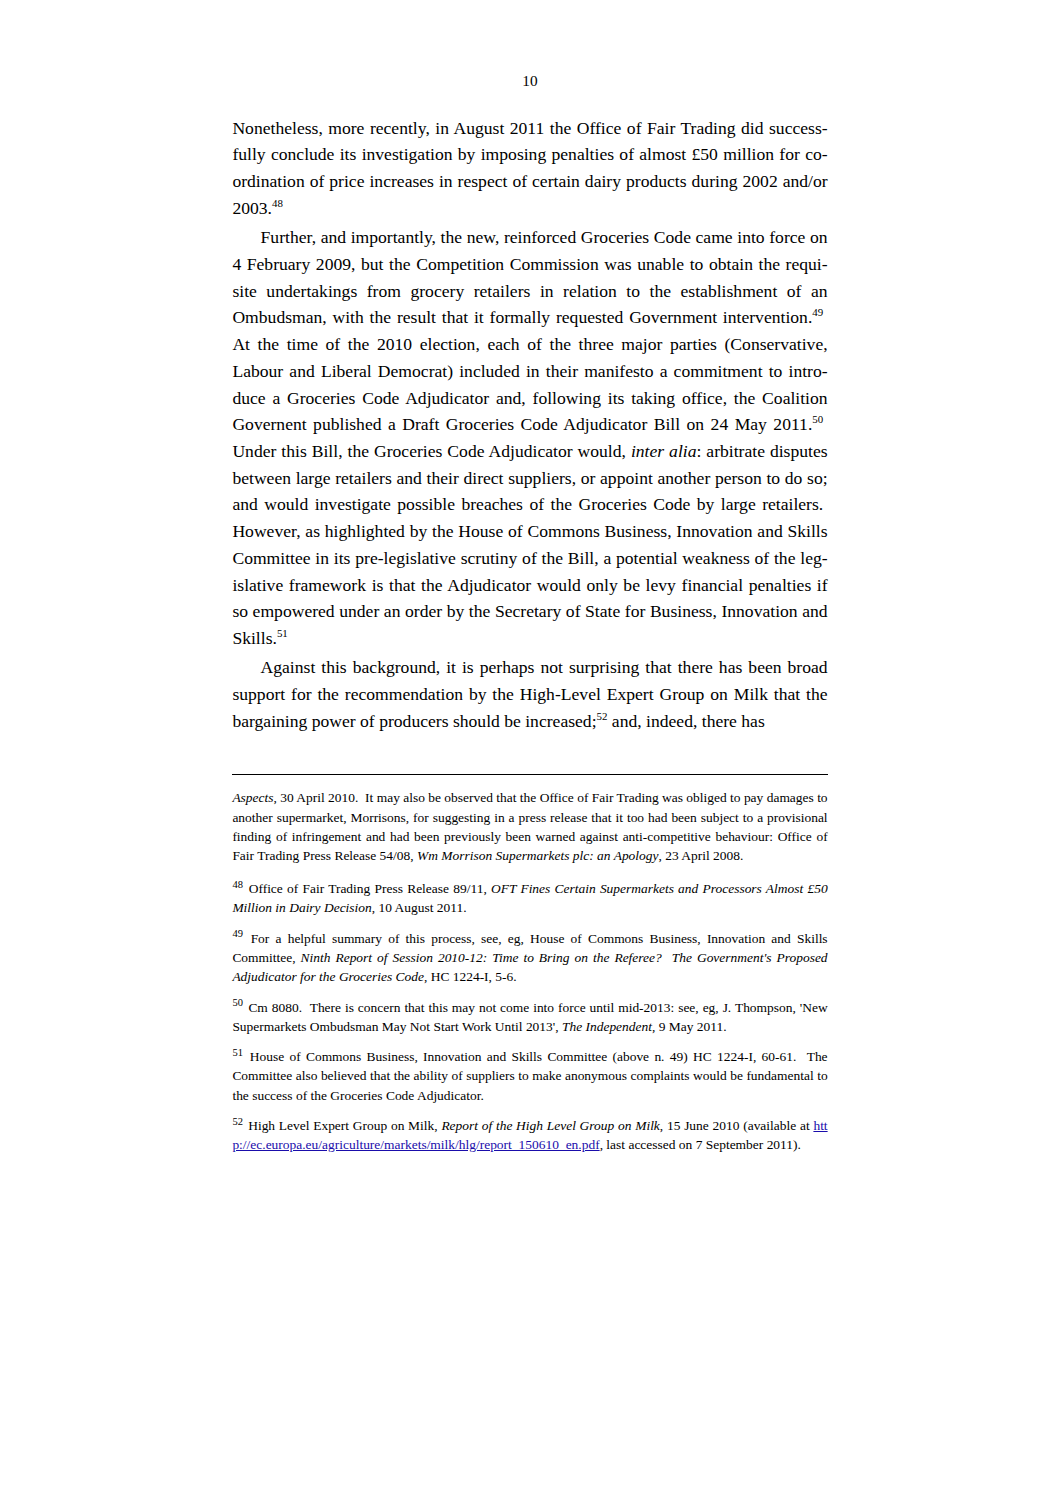10
Nonetheless, more recently, in August 2011 the Office of Fair Trading did successfully conclude its investigation by imposing penalties of almost £50 million for co-ordination of price increases in respect of certain dairy products during 2002 and/or 2003.48
Further, and importantly, the new, reinforced Groceries Code came into force on 4 February 2009, but the Competition Commission was unable to obtain the requisite undertakings from grocery retailers in relation to the establishment of an Ombudsman, with the result that it formally requested Government intervention.49 At the time of the 2010 election, each of the three major parties (Conservative, Labour and Liberal Democrat) included in their manifesto a commitment to introduce a Groceries Code Adjudicator and, following its taking office, the Coalition Governent published a Draft Groceries Code Adjudicator Bill on 24 May 2011.50 Under this Bill, the Groceries Code Adjudicator would, inter alia: arbitrate disputes between large retailers and their direct suppliers, or appoint another person to do so; and would investigate possible breaches of the Groceries Code by large retailers. However, as highlighted by the House of Commons Business, Innovation and Skills Committee in its pre-legislative scrutiny of the Bill, a potential weakness of the legislative framework is that the Adjudicator would only be levy financial penalties if so empowered under an order by the Secretary of State for Business, Innovation and Skills.51
Against this background, it is perhaps not surprising that there has been broad support for the recommendation by the High-Level Expert Group on Milk that the bargaining power of producers should be increased;52 and, indeed, there has
Aspects, 30 April 2010. It may also be observed that the Office of Fair Trading was obliged to pay damages to another supermarket, Morrisons, for suggesting in a press release that it too had been subject to a provisional finding of infringement and had been previously been warned against anti-competitive behaviour: Office of Fair Trading Press Release 54/08, Wm Morrison Supermarkets plc: an Apology, 23 April 2008.
48 Office of Fair Trading Press Release 89/11, OFT Fines Certain Supermarkets and Processors Almost £50 Million in Dairy Decision, 10 August 2011.
49 For a helpful summary of this process, see, eg, House of Commons Business, Innovation and Skills Committee, Ninth Report of Session 2010-12: Time to Bring on the Referee? The Government's Proposed Adjudicator for the Groceries Code, HC 1224-I, 5-6.
50 Cm 8080. There is concern that this may not come into force until mid-2013: see, eg, J. Thompson, 'New Supermarkets Ombudsman May Not Start Work Until 2013', The Independent, 9 May 2011.
51 House of Commons Business, Innovation and Skills Committee (above n. 49) HC 1224-I, 60-61. The Committee also believed that the ability of suppliers to make anonymous complaints would be fundamental to the success of the Groceries Code Adjudicator.
52 High Level Expert Group on Milk, Report of the High Level Group on Milk, 15 June 2010 (available at http://ec.europa.eu/agriculture/markets/milk/hlg/report_150610_en.pdf, last accessed on 7 September 2011).